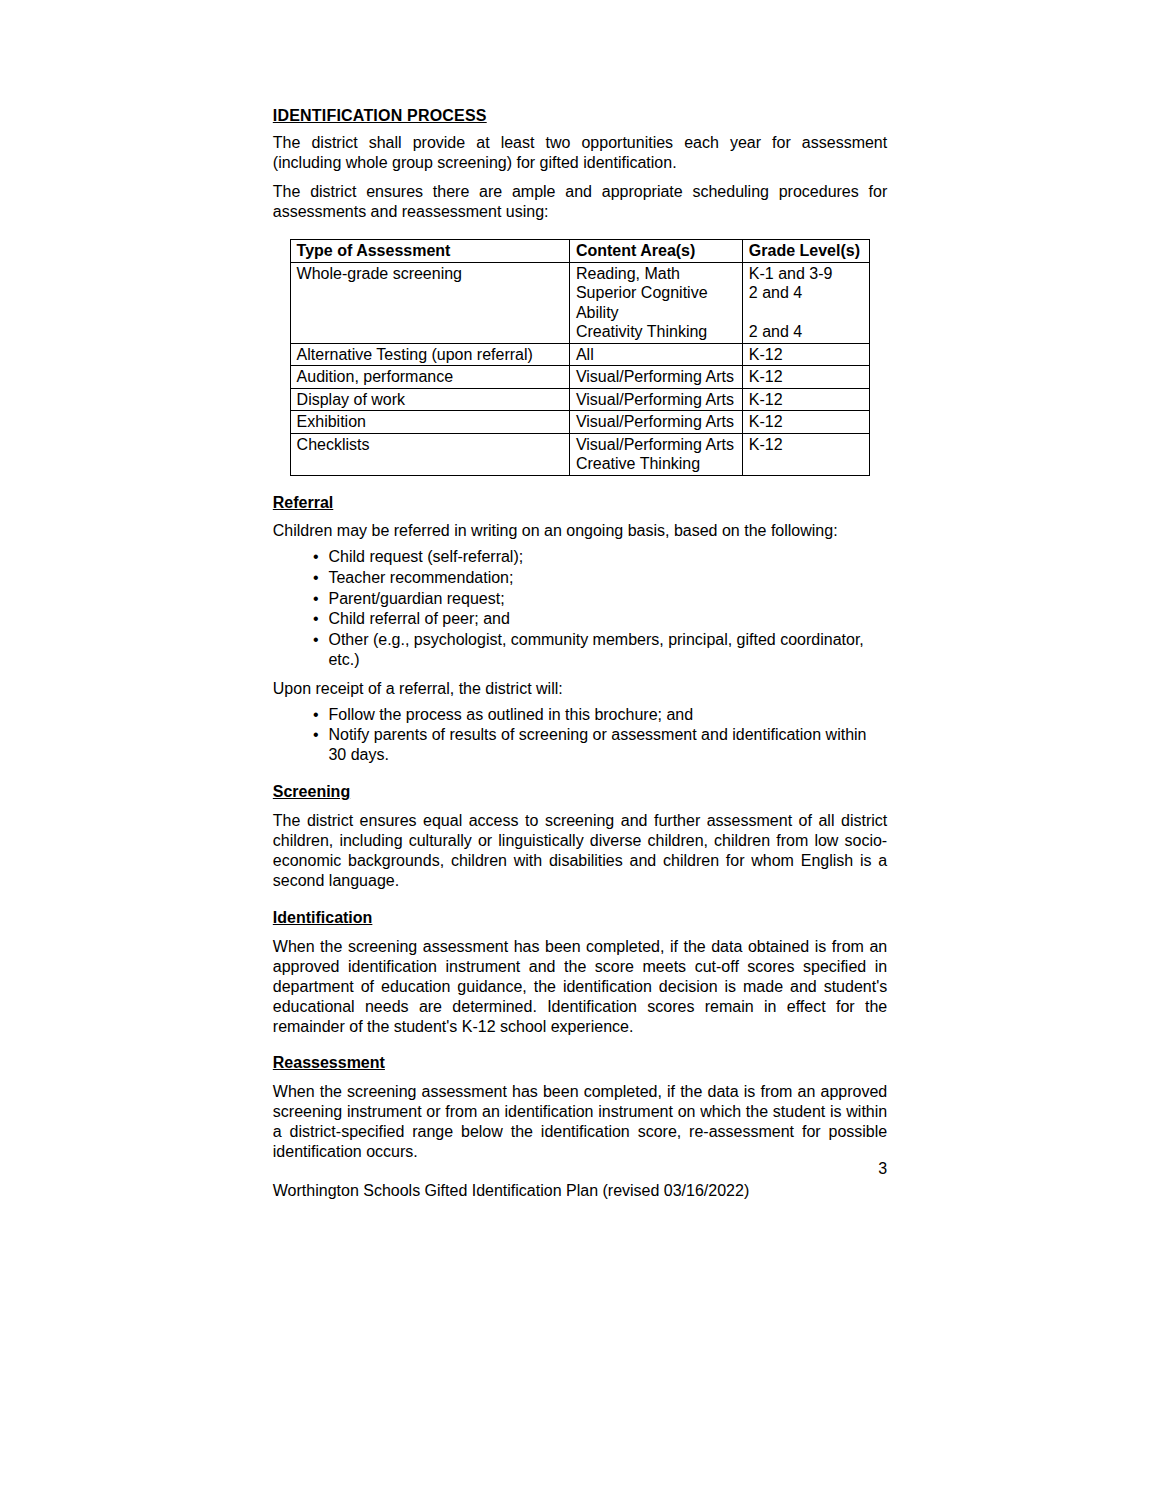IDENTIFICATION PROCESS
The district shall provide at least two opportunities each year for assessment (including whole group screening) for gifted identification.
The district ensures there are ample and appropriate scheduling procedures for assessments and reassessment using:
| Type of Assessment | Content Area(s) | Grade Level(s) |
| Whole-grade screening | Reading, Math Superior Cognitive Ability Creativity Thinking | K-1 and 3-9 2 and 4 2 and 4 |
| Alternative Testing (upon referral) | All | K-12 |
| Audition, performance | Visual/Performing Arts | K-12 |
| Display of work | Visual/Performing Arts | K-12 |
| Exhibition | Visual/Performing Arts | K-12 |
| Checklists | Visual/Performing Arts Creative Thinking | K-12 |
Referral
Children may be referred in writing on an ongoing basis, based on the following:
Child request (self-referral);
Teacher recommendation;
Parent/guardian request;
Child referral of peer; and
Other (e.g., psychologist, community members, principal, gifted coordinator, etc.)
Upon receipt of a referral, the district will:
Follow the process as outlined in this brochure; and
Notify parents of results of screening or assessment and identification within 30 days.
Screening
The district ensures equal access to screening and further assessment of all district children, including culturally or linguistically diverse children, children from low socio-economic backgrounds, children with disabilities and children for whom English is a second language.
Identification
When the screening assessment has been completed, if the data obtained is from an approved identification instrument and the score meets cut-off scores specified in department of education guidance, the identification decision is made and student's educational needs are determined. Identification scores remain in effect for the remainder of the student's K-12 school experience.
Reassessment
When the screening assessment has been completed, if the data is from an approved screening instrument or from an identification instrument on which the student is within a district-specified range below the identification score, re-assessment for possible identification occurs.
3
Worthington Schools Gifted Identification Plan (revised 03/16/2022)